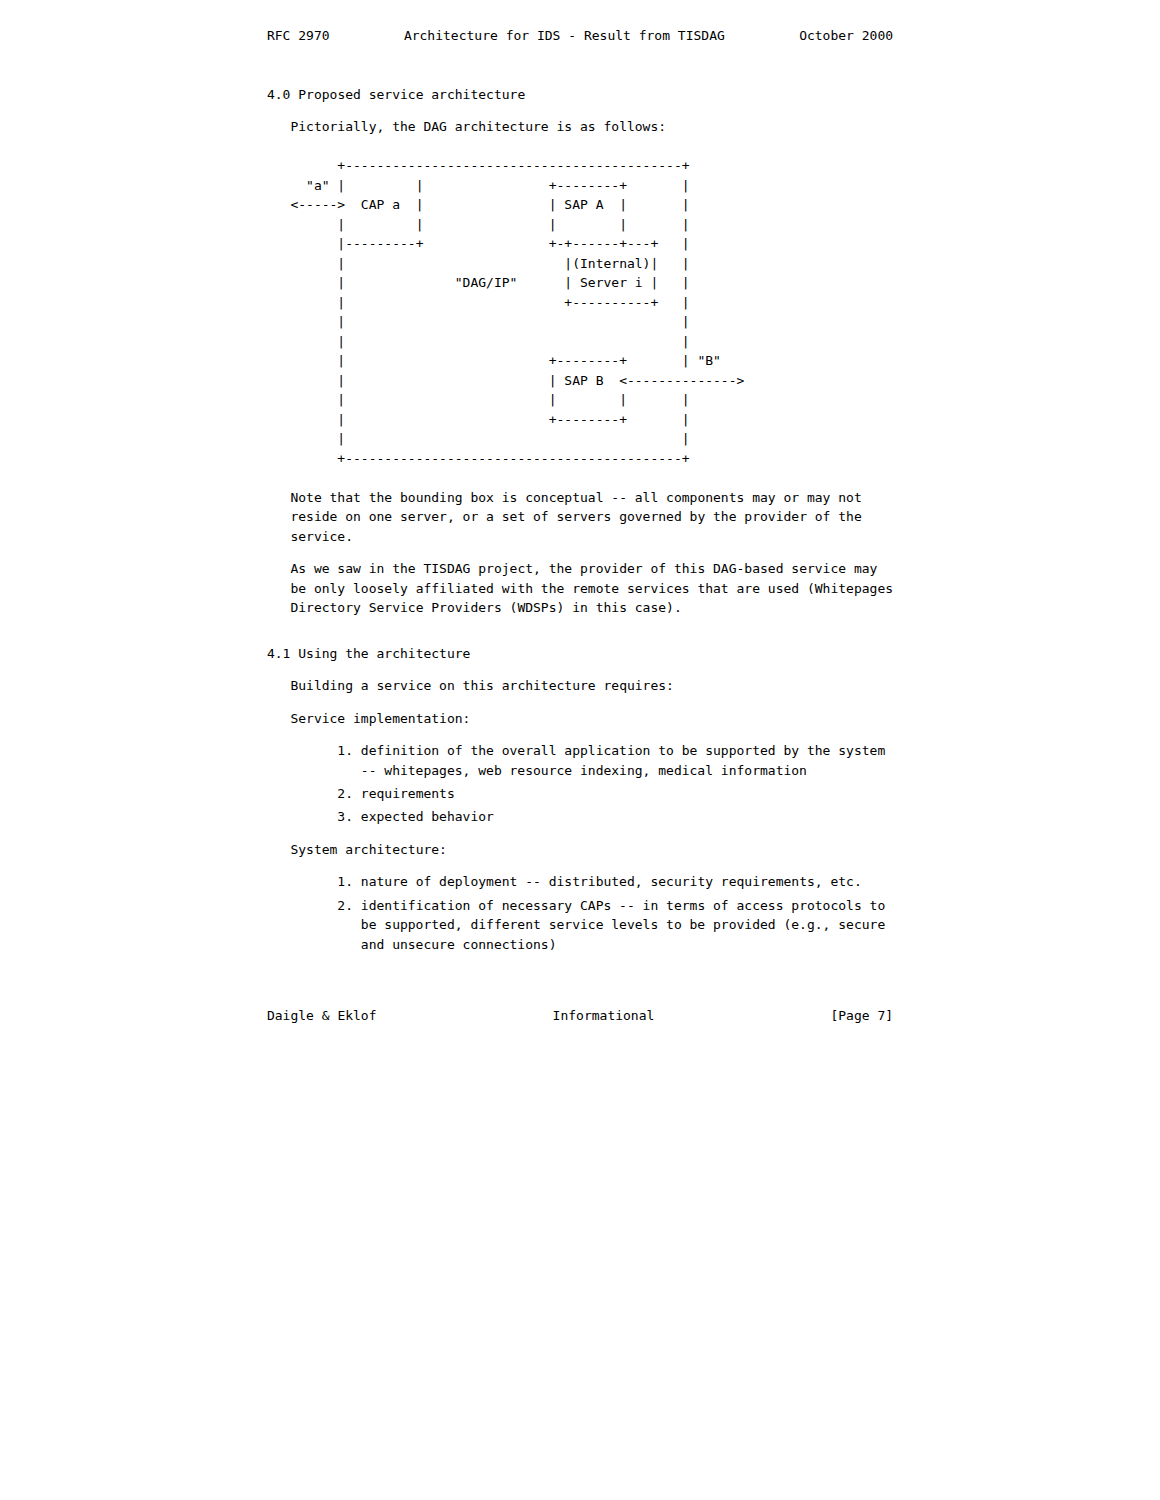RFC 2970 Architecture for IDS - Result from TISDAG October 2000
4.0 Proposed service architecture
Pictorially, the DAG architecture is as follows:
      +-------------------------------------------+
  "a" |         |                +--------+       |
<----->  CAP a  |                | SAP A  |       |
      |         |                |        |       |
      |---------+                +-+------+---+   |
      |                            |(Internal)|   |
      |              "DAG/IP"      | Server i |   |
      |                            +----------+   |
      |                                           |
      |                                           |
      |                          +--------+       | "B"
      |                          | SAP B  <-------------->
      |                          |        |       |
      |                          +--------+       |
      |                                           |
      +-------------------------------------------+
Note that the bounding box is conceptual -- all components may or may not reside on one server, or a set of servers governed by the provider of the service.
As we saw in the TISDAG project, the provider of this DAG-based service may be only loosely affiliated with the remote services that are used (Whitepages Directory Service Providers (WDSPs) in this case).
4.1 Using the architecture
Building a service on this architecture requires:
Service implementation:
1. definition of the overall application to be supported by the system -- whitepages, web resource indexing, medical information
2. requirements
3. expected behavior
System architecture:
1. nature of deployment -- distributed, security requirements, etc.
2. identification of necessary CAPs -- in terms of access protocols to be supported, different service levels to be provided (e.g., secure and unsecure connections)
Daigle & Eklof Informational [Page 7]